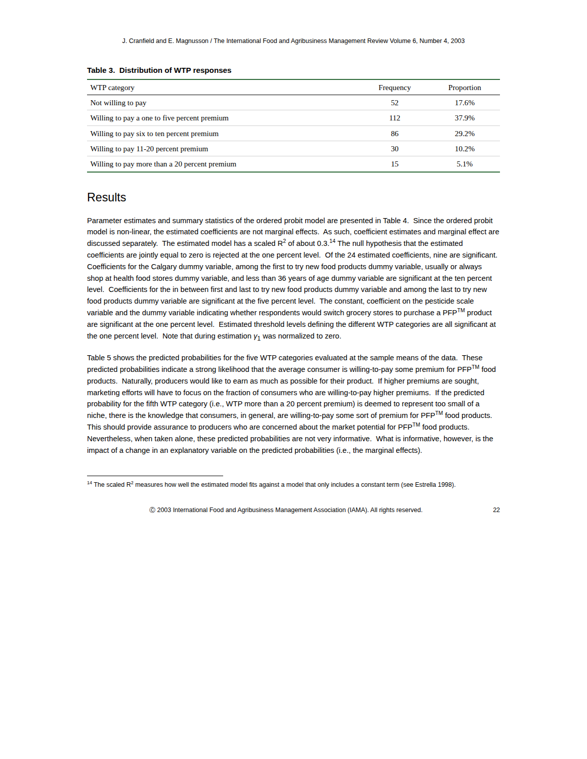J. Cranfield and E. Magnusson / The International Food and Agribusiness Management Review Volume 6, Number 4, 2003
Table 3. Distribution of WTP responses
| WTP category | Frequency | Proportion |
| --- | --- | --- |
| Not willing to pay | 52 | 17.6% |
| Willing to pay a one to five percent premium | 112 | 37.9% |
| Willing to pay six to ten percent premium | 86 | 29.2% |
| Willing to pay 11-20 percent premium | 30 | 10.2% |
| Willing to pay more than a 20 percent premium | 15 | 5.1% |
Results
Parameter estimates and summary statistics of the ordered probit model are presented in Table 4. Since the ordered probit model is non-linear, the estimated coefficients are not marginal effects. As such, coefficient estimates and marginal effect are discussed separately. The estimated model has a scaled R2 of about 0.3.14 The null hypothesis that the estimated coefficients are jointly equal to zero is rejected at the one percent level. Of the 24 estimated coefficients, nine are significant. Coefficients for the Calgary dummy variable, among the first to try new food products dummy variable, usually or always shop at health food stores dummy variable, and less than 36 years of age dummy variable are significant at the ten percent level. Coefficients for the in between first and last to try new food products dummy variable and among the last to try new food products dummy variable are significant at the five percent level. The constant, coefficient on the pesticide scale variable and the dummy variable indicating whether respondents would switch grocery stores to purchase a PFPTM product are significant at the one percent level. Estimated threshold levels defining the different WTP categories are all significant at the one percent level. Note that during estimation γ1 was normalized to zero.
Table 5 shows the predicted probabilities for the five WTP categories evaluated at the sample means of the data. These predicted probabilities indicate a strong likelihood that the average consumer is willing-to-pay some premium for PFPTM food products. Naturally, producers would like to earn as much as possible for their product. If higher premiums are sought, marketing efforts will have to focus on the fraction of consumers who are willing-to-pay higher premiums. If the predicted probability for the fifth WTP category (i.e., WTP more than a 20 percent premium) is deemed to represent too small of a niche, there is the knowledge that consumers, in general, are willing-to-pay some sort of premium for PFPTM food products. This should provide assurance to producers who are concerned about the market potential for PFPTM food products. Nevertheless, when taken alone, these predicted probabilities are not very informative. What is informative, however, is the impact of a change in an explanatory variable on the predicted probabilities (i.e., the marginal effects).
14 The scaled R2 measures how well the estimated model fits against a model that only includes a constant term (see Estrella 1998).
Ⓒ 2003 International Food and Agribusiness Management Association (IAMA). All rights reserved. 22